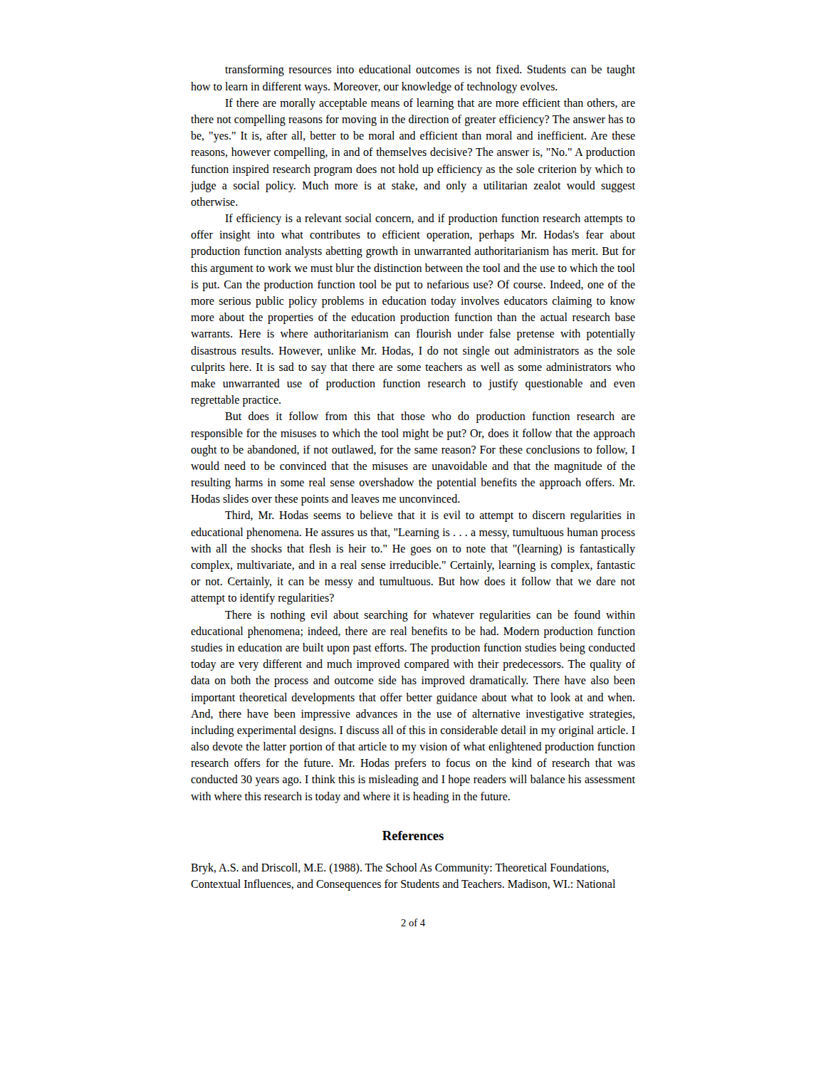transforming resources into educational outcomes is not fixed. Students can be taught how to learn in different ways. Moreover, our knowledge of technology evolves.
If there are morally acceptable means of learning that are more efficient than others, are there not compelling reasons for moving in the direction of greater efficiency? The answer has to be, "yes." It is, after all, better to be moral and efficient than moral and inefficient. Are these reasons, however compelling, in and of themselves decisive? The answer is, "No." A production function inspired research program does not hold up efficiency as the sole criterion by which to judge a social policy. Much more is at stake, and only a utilitarian zealot would suggest otherwise.
If efficiency is a relevant social concern, and if production function research attempts to offer insight into what contributes to efficient operation, perhaps Mr. Hodas's fear about production function analysts abetting growth in unwarranted authoritarianism has merit. But for this argument to work we must blur the distinction between the tool and the use to which the tool is put. Can the production function tool be put to nefarious use? Of course. Indeed, one of the more serious public policy problems in education today involves educators claiming to know more about the properties of the education production function than the actual research base warrants. Here is where authoritarianism can flourish under false pretense with potentially disastrous results. However, unlike Mr. Hodas, I do not single out administrators as the sole culprits here. It is sad to say that there are some teachers as well as some administrators who make unwarranted use of production function research to justify questionable and even regrettable practice.
But does it follow from this that those who do production function research are responsible for the misuses to which the tool might be put? Or, does it follow that the approach ought to be abandoned, if not outlawed, for the same reason? For these conclusions to follow, I would need to be convinced that the misuses are unavoidable and that the magnitude of the resulting harms in some real sense overshadow the potential benefits the approach offers. Mr. Hodas slides over these points and leaves me unconvinced.
Third, Mr. Hodas seems to believe that it is evil to attempt to discern regularities in educational phenomena. He assures us that, "Learning is . . . a messy, tumultuous human process with all the shocks that flesh is heir to." He goes on to note that "(learning) is fantastically complex, multivariate, and in a real sense irreducible." Certainly, learning is complex, fantastic or not. Certainly, it can be messy and tumultuous. But how does it follow that we dare not attempt to identify regularities?
There is nothing evil about searching for whatever regularities can be found within educational phenomena; indeed, there are real benefits to be had. Modern production function studies in education are built upon past efforts. The production function studies being conducted today are very different and much improved compared with their predecessors. The quality of data on both the process and outcome side has improved dramatically. There have also been important theoretical developments that offer better guidance about what to look at and when. And, there have been impressive advances in the use of alternative investigative strategies, including experimental designs. I discuss all of this in considerable detail in my original article. I also devote the latter portion of that article to my vision of what enlightened production function research offers for the future. Mr. Hodas prefers to focus on the kind of research that was conducted 30 years ago. I think this is misleading and I hope readers will balance his assessment with where this research is today and where it is heading in the future.
References
Bryk, A.S. and Driscoll, M.E. (1988). The School As Community: Theoretical Foundations, Contextual Influences, and Consequences for Students and Teachers. Madison, WI.: National
2 of 4